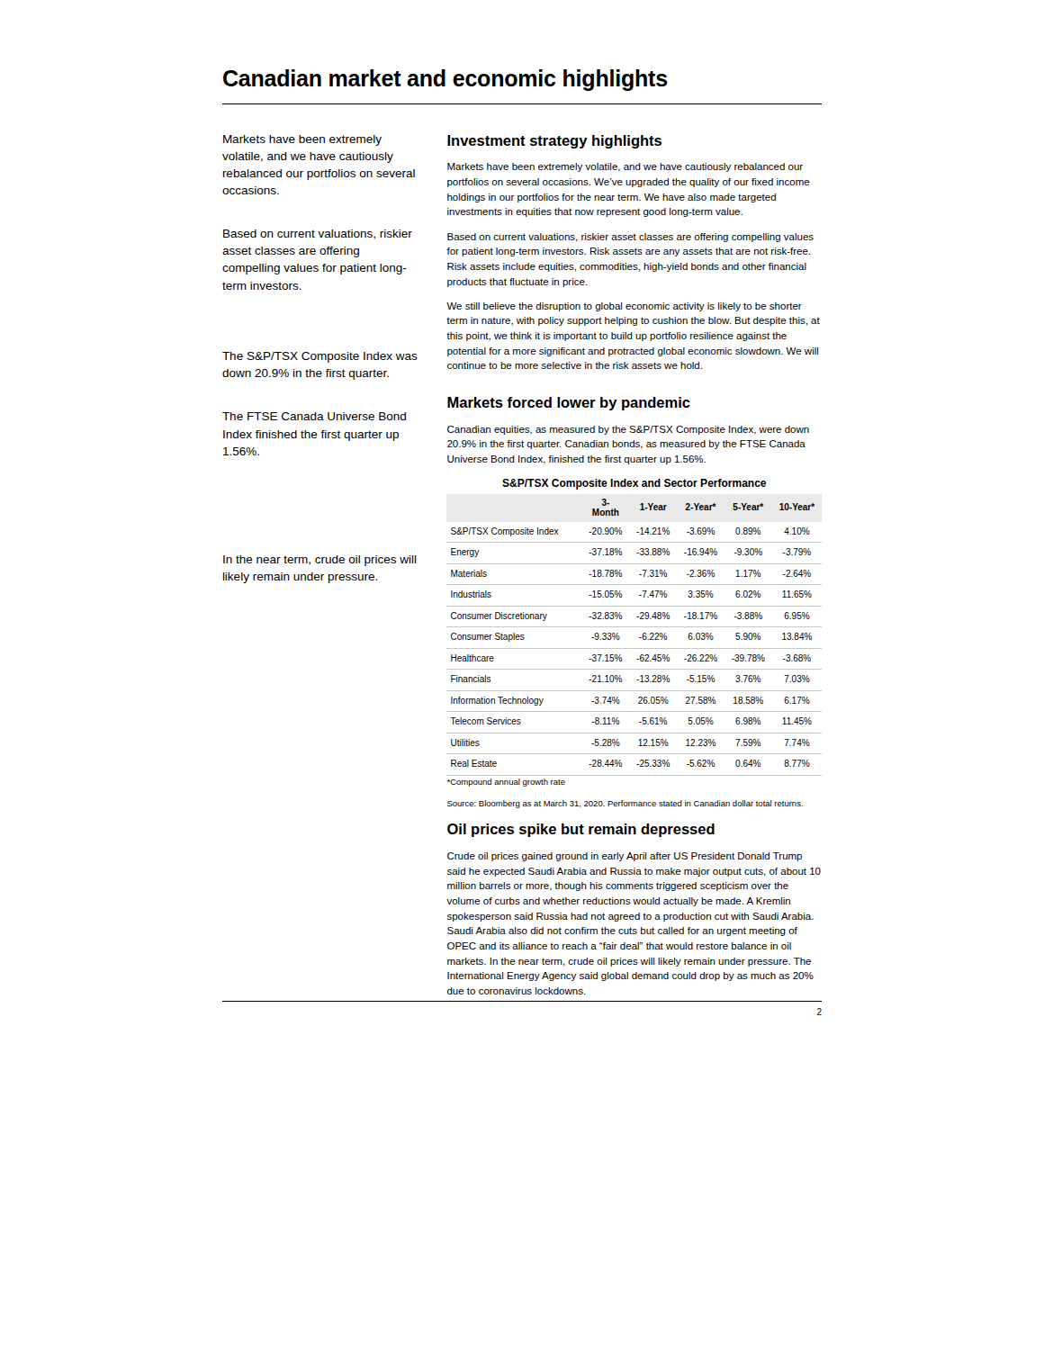Canadian market and economic highlights
Markets have been extremely volatile, and we have cautiously rebalanced our portfolios on several occasions.
Based on current valuations, riskier asset classes are offering compelling values for patient long-term investors.
The S&P/TSX Composite Index was down 20.9% in the first quarter.
The FTSE Canada Universe Bond Index finished the first quarter up 1.56%.
In the near term, crude oil prices will likely remain under pressure.
Investment strategy highlights
Markets have been extremely volatile, and we have cautiously rebalanced our portfolios on several occasions. We’ve upgraded the quality of our fixed income holdings in our portfolios for the near term. We have also made targeted investments in equities that now represent good long-term value.
Based on current valuations, riskier asset classes are offering compelling values for patient long-term investors. Risk assets are any assets that are not risk-free. Risk assets include equities, commodities, high-yield bonds and other financial products that fluctuate in price.
We still believe the disruption to global economic activity is likely to be shorter term in nature, with policy support helping to cushion the blow. But despite this, at this point, we think it is important to build up portfolio resilience against the potential for a more significant and protracted global economic slowdown. We will continue to be more selective in the risk assets we hold.
Markets forced lower by pandemic
Canadian equities, as measured by the S&P/TSX Composite Index, were down 20.9% in the first quarter. Canadian bonds, as measured by the FTSE Canada Universe Bond Index, finished the first quarter up 1.56%.
S&P/TSX Composite Index and Sector Performance
| | 3- Month | 1-Year | 2-Year* | 5-Year* | 10-Year* |
| --- | --- | --- | --- | --- | --- |
| S&P/TSX Composite Index | -20.90% | -14.21% | -3.69% | 0.89% | 4.10% |
| Energy | -37.18% | -33.88% | -16.94% | -9.30% | -3.79% |
| Materials | -18.78% | -7.31% | -2.36% | 1.17% | -2.64% |
| Industrials | -15.05% | -7.47% | 3.35% | 6.02% | 11.65% |
| Consumer Discretionary | -32.83% | -29.48% | -18.17% | -3.88% | 6.95% |
| Consumer Staples | -9.33% | -6.22% | 6.03% | 5.90% | 13.84% |
| Healthcare | -37.15% | -62.45% | -26.22% | -39.78% | -3.68% |
| Financials | -21.10% | -13.28% | -5.15% | 3.76% | 7.03% |
| Information Technology | -3.74% | 26.05% | 27.58% | 18.58% | 6.17% |
| Telecom Services | -8.11% | -5.61% | 5.05% | 6.98% | 11.45% |
| Utilities | -5.28% | 12.15% | 12.23% | 7.59% | 7.74% |
| Real Estate | -28.44% | -25.33% | -5.62% | 0.64% | 8.77% |
*Compound annual growth rate
Source: Bloomberg as at March 31, 2020. Performance stated in Canadian dollar total returns.
Oil prices spike but remain depressed
Crude oil prices gained ground in early April after US President Donald Trump said he expected Saudi Arabia and Russia to make major output cuts, of about 10 million barrels or more, though his comments triggered scepticism over the volume of curbs and whether reductions would actually be made. A Kremlin spokesperson said Russia had not agreed to a production cut with Saudi Arabia. Saudi Arabia also did not confirm the cuts but called for an urgent meeting of OPEC and its alliance to reach a “fair deal” that would restore balance in oil markets. In the near term, crude oil prices will likely remain under pressure. The International Energy Agency said global demand could drop by as much as 20% due to coronavirus lockdowns.
2